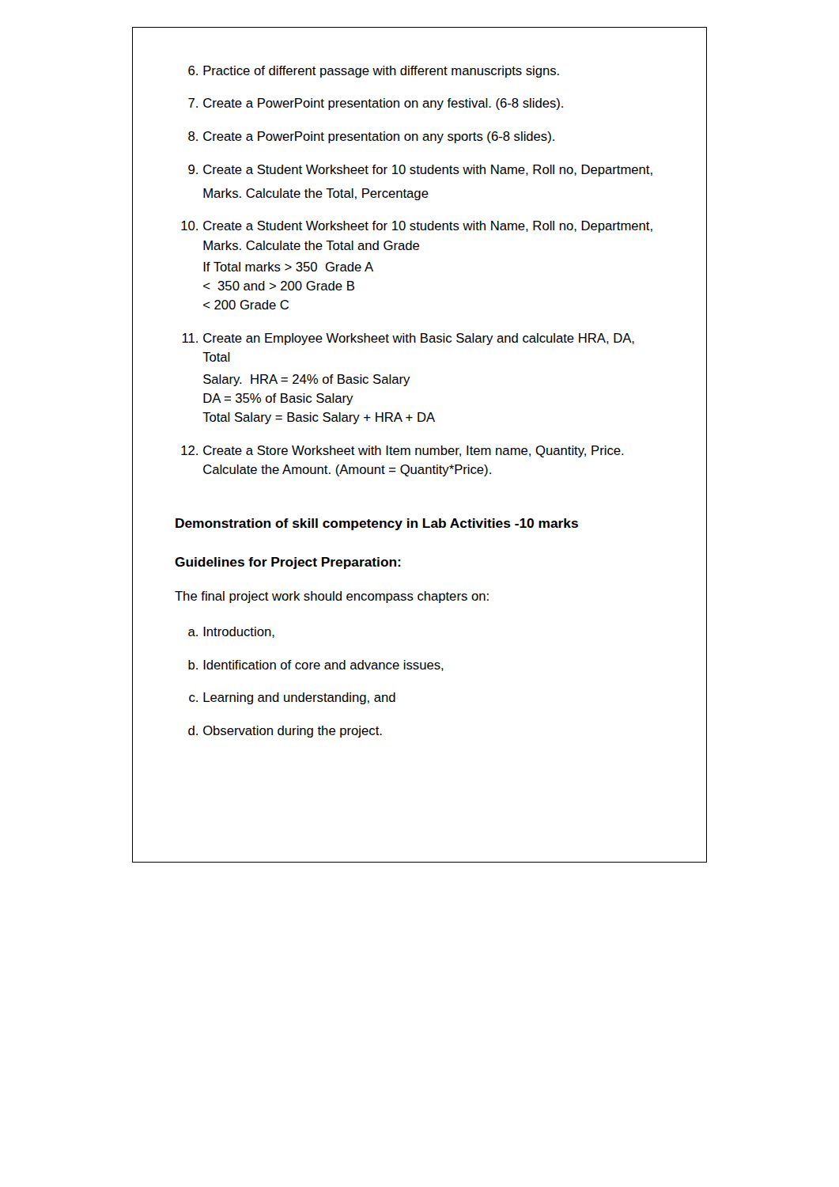Practice of different passage with different manuscripts signs.
Create a PowerPoint presentation on any festival. (6-8 slides).
Create a PowerPoint presentation on any sports (6-8 slides).
Create a Student Worksheet for 10 students with Name, Roll no, Department,
Marks. Calculate the Total, Percentage
Create a Student Worksheet for 10 students with Name, Roll no, Department, Marks. Calculate the Total and Grade
If Total marks > 350 Grade A
< 350 and > 200 Grade B
< 200 Grade C
Create an Employee Worksheet with Basic Salary and calculate HRA, DA, Total
Salary. HRA = 24% of Basic Salary
DA = 35% of Basic Salary
Total Salary = Basic Salary + HRA + DA
Create a Store Worksheet with Item number, Item name, Quantity, Price. Calculate the Amount. (Amount = Quantity*Price).
Demonstration of skill competency in Lab Activities -10 marks
Guidelines for Project Preparation:
The final project work should encompass chapters on:
Introduction,
Identification of core and advance issues,
Learning and understanding, and
Observation during the project.